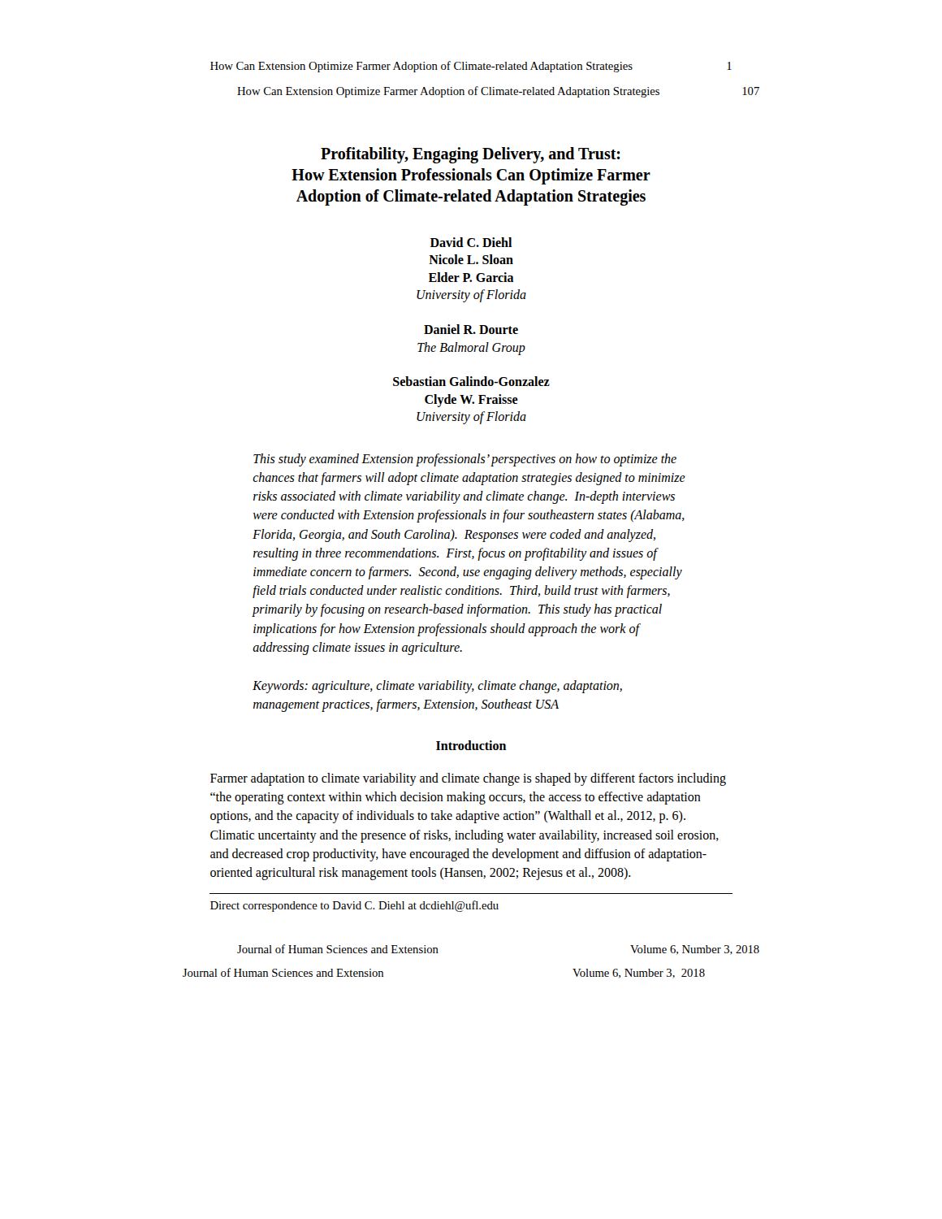How Can Extension Optimize Farmer Adoption of Climate-related Adaptation Strategies 1
How Can Extension Optimize Farmer Adoption of Climate-related Adaptation Strategies 107
Profitability, Engaging Delivery, and Trust:
How Extension Professionals Can Optimize Farmer
Adoption of Climate-related Adaptation Strategies
David C. Diehl
Nicole L. Sloan
Elder P. Garcia
University of Florida
Daniel R. Dourte
The Balmoral Group
Sebastian Galindo-Gonzalez
Clyde W. Fraisse
University of Florida
This study examined Extension professionals’ perspectives on how to optimize the chances that farmers will adopt climate adaptation strategies designed to minimize risks associated with climate variability and climate change. In-depth interviews were conducted with Extension professionals in four southeastern states (Alabama, Florida, Georgia, and South Carolina). Responses were coded and analyzed, resulting in three recommendations. First, focus on profitability and issues of immediate concern to farmers. Second, use engaging delivery methods, especially field trials conducted under realistic conditions. Third, build trust with farmers, primarily by focusing on research-based information. This study has practical implications for how Extension professionals should approach the work of addressing climate issues in agriculture.
Keywords: agriculture, climate variability, climate change, adaptation, management practices, farmers, Extension, Southeast USA
Introduction
Farmer adaptation to climate variability and climate change is shaped by different factors including “the operating context within which decision making occurs, the access to effective adaptation options, and the capacity of individuals to take adaptive action” (Walthall et al., 2012, p. 6). Climatic uncertainty and the presence of risks, including water availability, increased soil erosion, and decreased crop productivity, have encouraged the development and diffusion of adaptation-oriented agricultural risk management tools (Hansen, 2002; Rejesus et al., 2008).
Direct correspondence to David C. Diehl at dcdiehl@ufl.edu
Journal of Human Sciences and Extension Volume 6, Number 3, 2018
Journal of Human Sciences and Extension Volume 6, Number 3, 2018